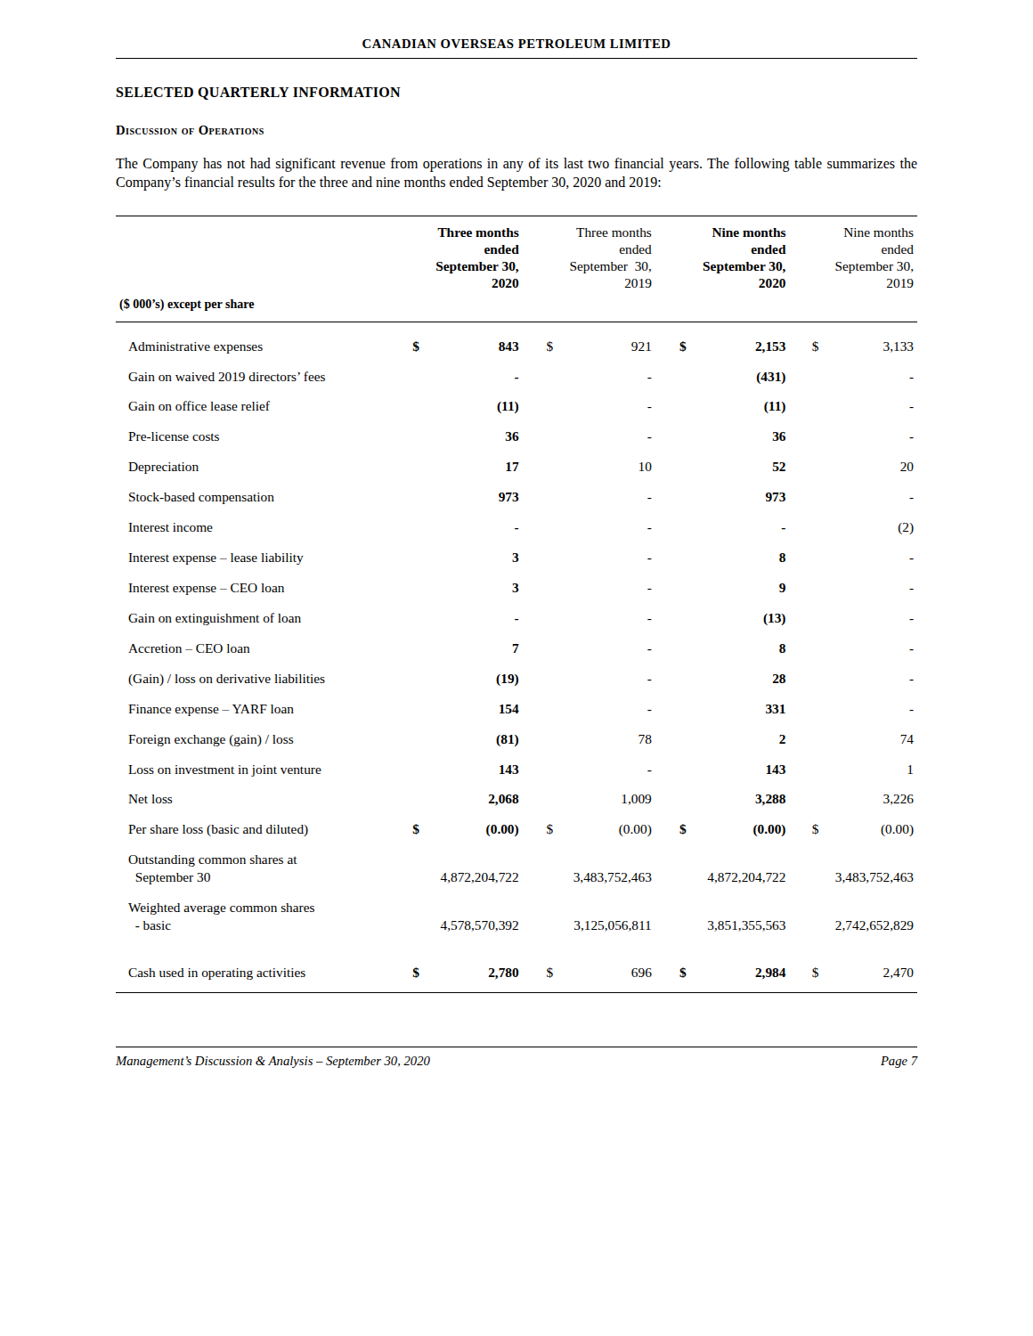CANADIAN OVERSEAS PETROLEUM LIMITED
SELECTED QUARTERLY INFORMATION
Discussion of Operations
The Company has not had significant revenue from operations in any of its last two financial years. The following table summarizes the Company’s financial results for the three and nine months ended September 30, 2020 and 2019:
| | Three months ended September 30, 2020 | Three months ended September 30, 2019 | Nine months ended September 30, 2020 | Nine months ended September 30, 2019 |
| --- | --- | --- | --- | --- |
| ($ 000’s) except per share | | | | |
| Administrative expenses | $ | 843 | $ | 921 | $ | 2,153 | $ | 3,133 |
| Gain on waived 2019 directors’ fees | | - | | - | | (431) | | - |
| Gain on office lease relief | | (11) | | - | | (11) | | - |
| Pre-license costs | | 36 | | - | | 36 | | - |
| Depreciation | | 17 | | 10 | | 52 | | 20 |
| Stock-based compensation | | 973 | | - | | 973 | | - |
| Interest income | | - | | - | | - | | (2) |
| Interest expense – lease liability | | 3 | | - | | 8 | | - |
| Interest expense – CEO loan | | 3 | | - | | 9 | | - |
| Gain on extinguishment of loan | | - | | - | | (13) | | - |
| Accretion – CEO loan | | 7 | | - | | 8 | | - |
| (Gain) / loss on derivative liabilities | | (19) | | - | | 28 | | - |
| Finance expense – YARF loan | | 154 | | - | | 331 | | - |
| Foreign exchange (gain) / loss | | (81) | | 78 | | 2 | | 74 |
| Loss on investment in joint venture | | 143 | | - | | 143 | | 1 |
| Net loss | | 2,068 | | 1,009 | | 3,288 | | 3,226 |
| Per share loss (basic and diluted) | $ | (0.00) | $ | (0.00) | $ | (0.00) | $ | (0.00) |
| Outstanding common shares at September 30 | 4,872,204,722 | 3,483,752,463 | 4,872,204,722 | 3,483,752,463 |
| Weighted average common shares - basic | 4,578,570,392 | 3,125,056,811 | 3,851,355,563 | 2,742,652,829 |
| Cash used in operating activities | $ | 2,780 | $ | 696 | $ | 2,984 | $ | 2,470 |
Management’s Discussion & Analysis – September 30, 2020 Page 7